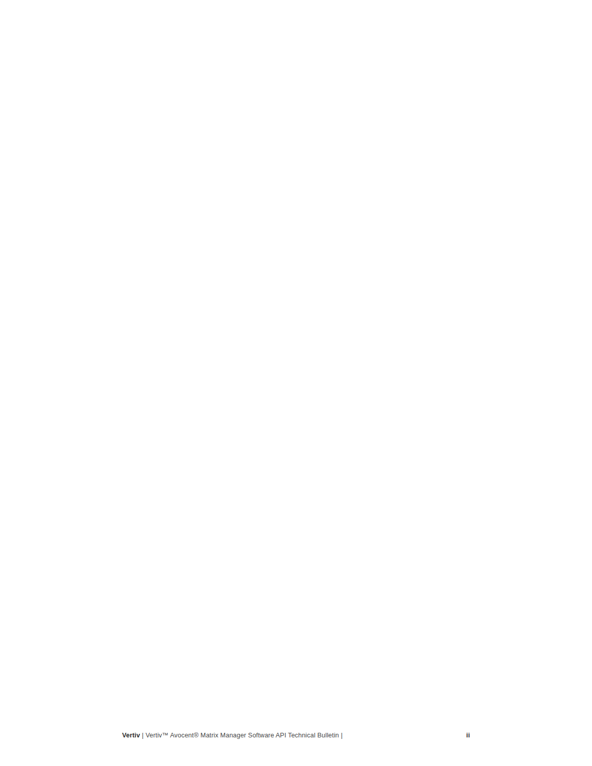Vertiv | Vertiv™ Avocent® Matrix Manager Software API Technical Bulletin | ii